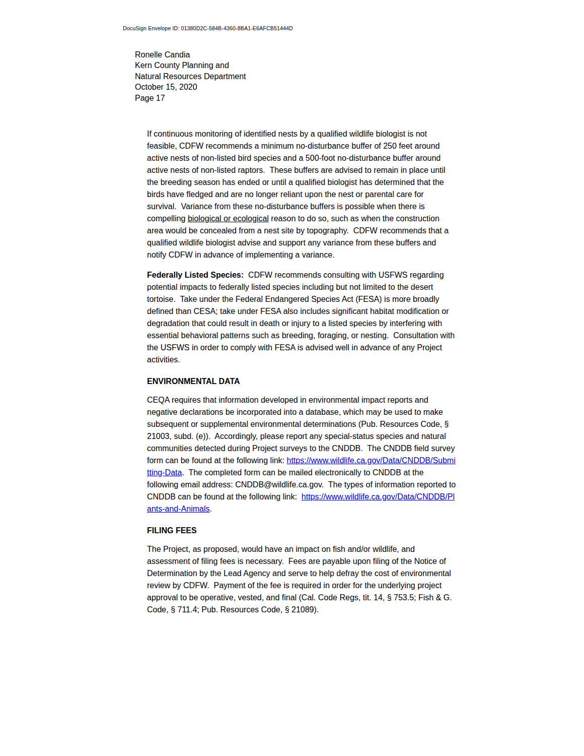DocuSign Envelope ID: 01380D2C-584B-4360-8BA1-E6AFCB51444D
Ronelle Candia
Kern County Planning and
Natural Resources Department
October 15, 2020
Page 17
If continuous monitoring of identified nests by a qualified wildlife biologist is not feasible, CDFW recommends a minimum no-disturbance buffer of 250 feet around active nests of non-listed bird species and a 500-foot no-disturbance buffer around active nests of non-listed raptors. These buffers are advised to remain in place until the breeding season has ended or until a qualified biologist has determined that the birds have fledged and are no longer reliant upon the nest or parental care for survival. Variance from these no-disturbance buffers is possible when there is compelling biological or ecological reason to do so, such as when the construction area would be concealed from a nest site by topography. CDFW recommends that a qualified wildlife biologist advise and support any variance from these buffers and notify CDFW in advance of implementing a variance.
Federally Listed Species: CDFW recommends consulting with USFWS regarding potential impacts to federally listed species including but not limited to the desert tortoise. Take under the Federal Endangered Species Act (FESA) is more broadly defined than CESA; take under FESA also includes significant habitat modification or degradation that could result in death or injury to a listed species by interfering with essential behavioral patterns such as breeding, foraging, or nesting. Consultation with the USFWS in order to comply with FESA is advised well in advance of any Project activities.
Environmental Data
CEQA requires that information developed in environmental impact reports and negative declarations be incorporated into a database, which may be used to make subsequent or supplemental environmental determinations (Pub. Resources Code, § 21003, subd. (e)). Accordingly, please report any special-status species and natural communities detected during Project surveys to the CNDDB. The CNDDB field survey form can be found at the following link: https://www.wildlife.ca.gov/Data/CNDDB/Submitting-Data. The completed form can be mailed electronically to CNDDB at the following email address: CNDDB@wildlife.ca.gov. The types of information reported to CNDDB can be found at the following link: https://www.wildlife.ca.gov/Data/CNDDB/Plants-and-Animals.
Filing Fees
The Project, as proposed, would have an impact on fish and/or wildlife, and assessment of filing fees is necessary. Fees are payable upon filing of the Notice of Determination by the Lead Agency and serve to help defray the cost of environmental review by CDFW. Payment of the fee is required in order for the underlying project approval to be operative, vested, and final (Cal. Code Regs, tit. 14, § 753.5; Fish & G. Code, § 711.4; Pub. Resources Code, § 21089).